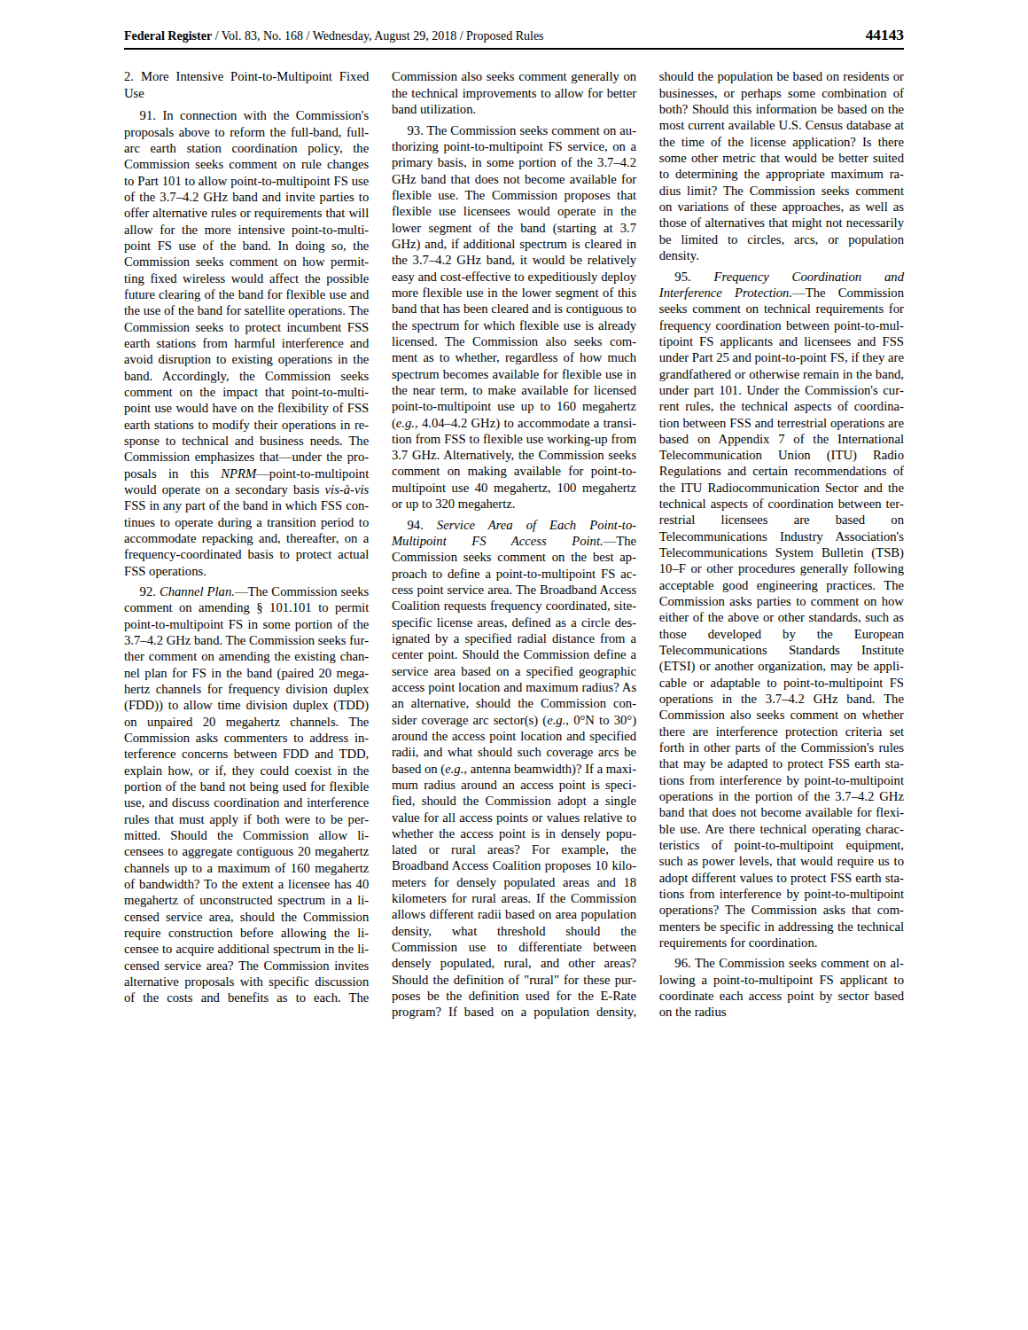Federal Register / Vol. 83, No. 168 / Wednesday, August 29, 2018 / Proposed Rules
44143
2. More Intensive Point-to-Multipoint Fixed Use
91. In connection with the Commission's proposals above to reform the full-band, full-arc earth station coordination policy, the Commission seeks comment on rule changes to Part 101 to allow point-to-multipoint FS use of the 3.7–4.2 GHz band and invite parties to offer alternative rules or requirements that will allow for the more intensive point-to-multipoint FS use of the band. In doing so, the Commission seeks comment on how permitting fixed wireless would affect the possible future clearing of the band for flexible use and the use of the band for satellite operations. The Commission seeks to protect incumbent FSS earth stations from harmful interference and avoid disruption to existing operations in the band. Accordingly, the Commission seeks comment on the impact that point-to-multipoint use would have on the flexibility of FSS earth stations to modify their operations in response to technical and business needs. The Commission emphasizes that—under the proposals in this NPRM—point-to-multipoint would operate on a secondary basis vis-à-vis FSS in any part of the band in which FSS continues to operate during a transition period to accommodate repacking and, thereafter, on a frequency-coordinated basis to protect actual FSS operations.
92. Channel Plan.—The Commission seeks comment on amending § 101.101 to permit point-to-multipoint FS in some portion of the 3.7–4.2 GHz band. The Commission seeks further comment on amending the existing channel plan for FS in the band (paired 20 megahertz channels for frequency division duplex (FDD)) to allow time division duplex (TDD) on unpaired 20 megahertz channels. The Commission asks commenters to address interference concerns between FDD and TDD, explain how, or if, they could coexist in the portion of the band not being used for flexible use, and discuss coordination and interference rules that must apply if both were to be permitted. Should the Commission allow licensees to aggregate contiguous 20 megahertz channels up to a maximum of 160 megahertz of bandwidth? To the extent a licensee has 40 megahertz of unconstructed spectrum in a licensed service area, should the Commission require construction before allowing the licensee to acquire additional spectrum in the licensed service area? The Commission invites alternative proposals with specific discussion of the costs and benefits as to each. The Commission also seeks comment generally on the technical improvements to allow for better band utilization.
93. The Commission seeks comment on authorizing point-to-multipoint FS service, on a primary basis, in some portion of the 3.7–4.2 GHz band that does not become available for flexible use. The Commission proposes that flexible use licensees would operate in the lower segment of the band (starting at 3.7 GHz) and, if additional spectrum is cleared in the 3.7–4.2 GHz band, it would be relatively easy and cost-effective to expeditiously deploy more flexible use in the lower segment of this band that has been cleared and is contiguous to the spectrum for which flexible use is already licensed. The Commission also seeks comment as to whether, regardless of how much spectrum becomes available for flexible use in the near term, to make available for licensed point-to-multipoint use up to 160 megahertz (e.g., 4.04–4.2 GHz) to accommodate a transition from FSS to flexible use working-up from 3.7 GHz. Alternatively, the Commission seeks comment on making available for point-to-multipoint use 40 megahertz, 100 megahertz or up to 320 megahertz.
94. Service Area of Each Point-to-Multipoint FS Access Point.—The Commission seeks comment on the best approach to define a point-to-multipoint FS access point service area. The Broadband Access Coalition requests frequency coordinated, site-specific license areas, defined as a circle designated by a specified radial distance from a center point. Should the Commission define a service area based on a specified geographic access point location and maximum radius? As an alternative, should the Commission consider coverage arc sector(s) (e.g., 0°N to 30°) around the access point location and specified radii, and what should such coverage arcs be based on (e.g., antenna beamwidth)? If a maximum radius around an access point is specified, should the Commission adopt a single value for all access points or values relative to whether the access point is in densely populated or rural areas? For example, the Broadband Access Coalition proposes 10 kilometers for densely populated areas and 18 kilometers for rural areas. If the Commission allows different radii based on area population density, what threshold should the Commission use to differentiate between densely populated, rural, and other areas? Should the definition of "rural" for these purposes be the definition used for the E-Rate program? If based on a population density, should the population be based on residents or businesses, or perhaps some combination of both? Should this information be based on the most current available U.S. Census database at the time of the license application? Is there some other metric that would be better suited to determining the appropriate maximum radius limit? The Commission seeks comment on variations of these approaches, as well as those of alternatives that might not necessarily be limited to circles, arcs, or population density.
95. Frequency Coordination and Interference Protection.—The Commission seeks comment on technical requirements for frequency coordination between point-to-multipoint FS applicants and licensees and FSS under Part 25 and point-to-point FS, if they are grandfathered or otherwise remain in the band, under part 101. Under the Commission's current rules, the technical aspects of coordination between FSS and terrestrial operations are based on Appendix 7 of the International Telecommunication Union (ITU) Radio Regulations and certain recommendations of the ITU Radiocommunication Sector and the technical aspects of coordination between terrestrial licensees are based on Telecommunications Industry Association's Telecommunications System Bulletin (TSB) 10–F or other procedures generally following acceptable good engineering practices. The Commission asks parties to comment on how either of the above or other standards, such as those developed by the European Telecommunications Standards Institute (ETSI) or another organization, may be applicable or adaptable to point-to-multipoint FS operations in the 3.7–4.2 GHz band. The Commission also seeks comment on whether there are interference protection criteria set forth in other parts of the Commission's rules that may be adapted to protect FSS earth stations from interference by point-to-multipoint operations in the portion of the 3.7–4.2 GHz band that does not become available for flexible use. Are there technical operating characteristics of point-to-multipoint equipment, such as power levels, that would require us to adopt different values to protect FSS earth stations from interference by point-to-multipoint operations? The Commission asks that commenters be specific in addressing the technical requirements for coordination.
96. The Commission seeks comment on allowing a point-to-multipoint FS applicant to coordinate each access point by sector based on the radius